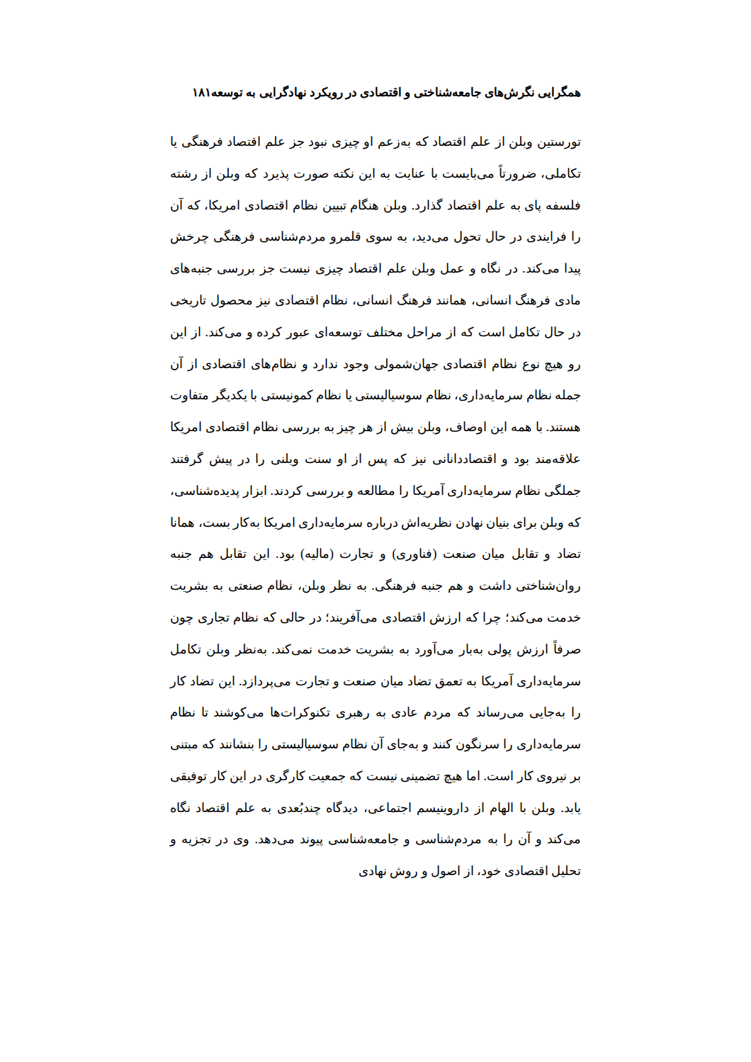همگرایی نگرش‌های جامعه‌شناختی و اقتصادی در رویکرد نهادگرایی به توسعه ۱۸۱
تورستین وبلن از علم اقتصاد که به‌زعم او چیزی نبود جز علم اقتصاد فرهنگی یا تکاملی، ضرورتاً می‌بایست با عنایت به این نکته صورت پذیرد که وبلن از رشته فلسفه پای به علم اقتصاد گذارد. وبلن هنگام تبیین نظام اقتصادی امریکا، که آن را فرایندی در حال تحول می‌دید، به سوی قلمرو مردم‌شناسی فرهنگی چرخش پیدا می‌کند. در نگاه و عمل وبلن علم اقتصاد چیزی نیست جز بررسی جنبه‌های مادی فرهنگ انسانی، همانند فرهنگ انسانی، نظام اقتصادی نیز محصول تاریخی در حال تکامل است که از مراحل مختلف توسعه‌ای عبور کرده و می‌کند. از این رو هیچ نوع نظام اقتصادی جهان‌شمولی وجود ندارد و نظام‌های اقتصادی از آن جمله نظام سرمایه‌داری، نظام سوسیالیستی یا نظام کمونیستی با یکدیگر متفاوت هستند. با همه این اوصاف، وبلن بیش از هر چیز به بررسی نظام اقتصادی امریکا علاقه‌مند بود و اقتصاددانانی نیز که پس از او سنت وبلنی را در پیش گرفتند جملگی نظام سرمایه‌داری آمریکا را مطالعه و بررسی کردند. ابزار پدیده‌شناسی، که وبلن برای بنیان نهادن نظریه‌اش درباره سرمایه‌داری امریکا به‌کار بست، همانا تضاد و تقابل میان صنعت (فناوری) و تجارت (مالیه) بود. این تقابل هم جنبه روان‌شناختی داشت و هم جنبه فرهنگی. به نظر وبلن، نظام صنعتی به بشریت خدمت می‌کند؛ چرا که ارزش اقتصادی می‌آفریند؛ در حالی که نظام تجاری چون صرفاً ارزش پولی به‌بار می‌آورد به بشریت خدمت نمی‌کند. به‌نظر وبلن تکامل سرمایه‌داری آمریکا به تعمق تضاد میان صنعت و تجارت می‌پردازد. این تضاد کار را به‌جایی می‌رساند که مردم عادی به رهبری تکنوکرات‌ها می‌کوشند تا نظام سرمایه‌داری را سرنگون کنند و به‌جای آن نظام سوسیالیستی را بنشانند که مبتنی بر نیروی کار است. اما هیچ تضمینی نیست که جمعیت کارگری در این کار توفیقی یابد. وبلن با الهام از داروینیسم اجتماعی، دیدگاه چندبُعدی به علم اقتصاد نگاه می‌کند و آن را به مردم‌شناسی و جامعه‌شناسی پیوند می‌دهد. وی در تجزیه و تحلیل اقتصادی خود، از اصول و روش نهادی